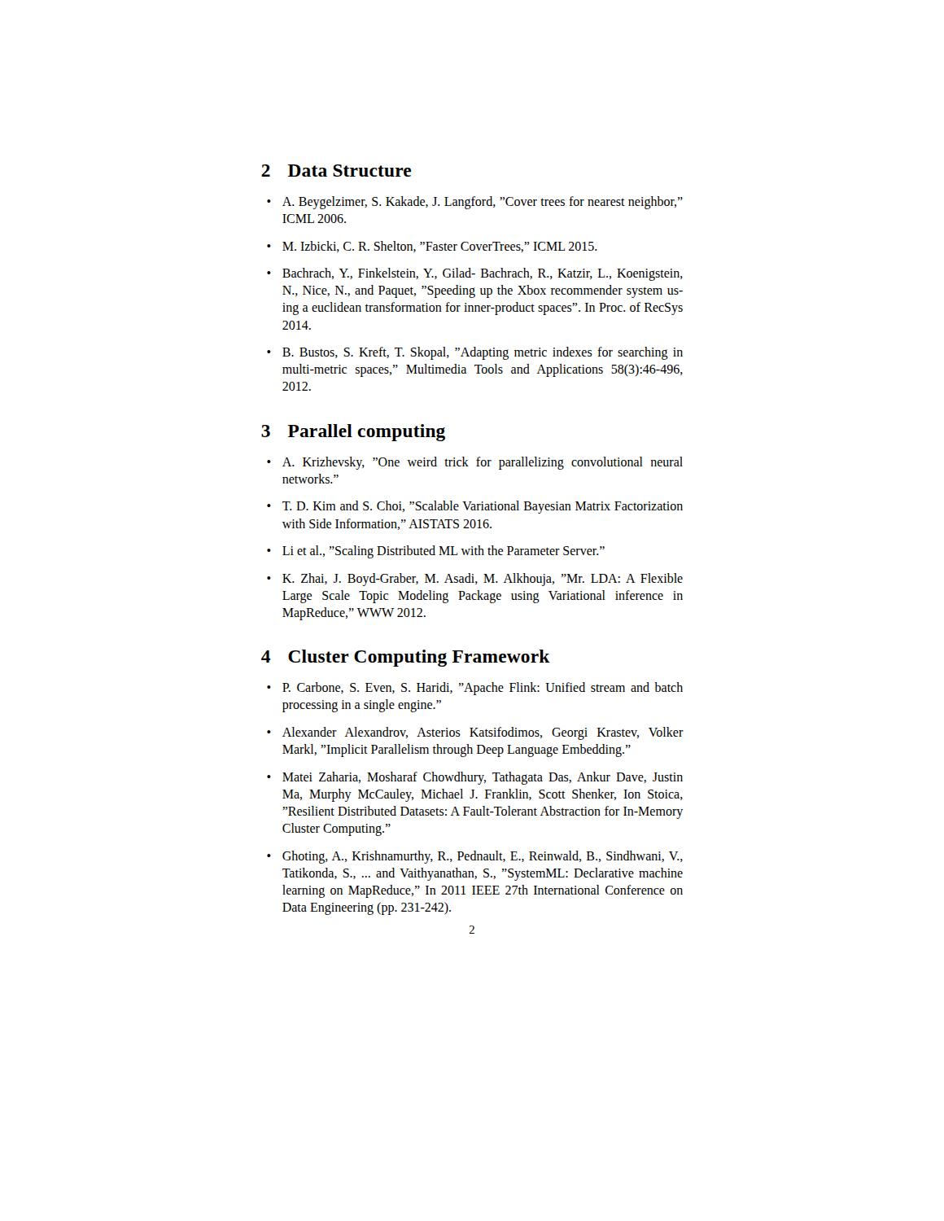2 Data Structure
A. Beygelzimer, S. Kakade, J. Langford, ”Cover trees for nearest neighbor,” ICML 2006.
M. Izbicki, C. R. Shelton, ”Faster CoverTrees,” ICML 2015.
Bachrach, Y., Finkelstein, Y., Gilad- Bachrach, R., Katzir, L., Koenigstein, N., Nice, N., and Paquet, ”Speeding up the Xbox recommender system using a euclidean transformation for inner-product spaces”. In Proc. of RecSys 2014.
B. Bustos, S. Kreft, T. Skopal, ”Adapting metric indexes for searching in multi-metric spaces,” Multimedia Tools and Applications 58(3):46-496, 2012.
3 Parallel computing
A. Krizhevsky, ”One weird trick for parallelizing convolutional neural networks.”
T. D. Kim and S. Choi, ”Scalable Variational Bayesian Matrix Factorization with Side Information,” AISTATS 2016.
Li et al., ”Scaling Distributed ML with the Parameter Server.”
K. Zhai, J. Boyd-Graber, M. Asadi, M. Alkhouja, ”Mr. LDA: A Flexible Large Scale Topic Modeling Package using Variational inference in MapReduce,” WWW 2012.
4 Cluster Computing Framework
P. Carbone, S. Even, S. Haridi, ”Apache Flink: Unified stream and batch processing in a single engine.”
Alexander Alexandrov, Asterios Katsifodimos, Georgi Krastev, Volker Markl, ”Implicit Parallelism through Deep Language Embedding.”
Matei Zaharia, Mosharaf Chowdhury, Tathagata Das, Ankur Dave, Justin Ma, Murphy McCauley, Michael J. Franklin, Scott Shenker, Ion Stoica, ”Resilient Distributed Datasets: A Fault-Tolerant Abstraction for In-Memory Cluster Computing.”
Ghoting, A., Krishnamurthy, R., Pednault, E., Reinwald, B., Sindhwani, V., Tatikonda, S., ... and Vaithyanathan, S., ”SystemML: Declarative machine learning on MapReduce,” In 2011 IEEE 27th International Conference on Data Engineering (pp. 231-242).
2